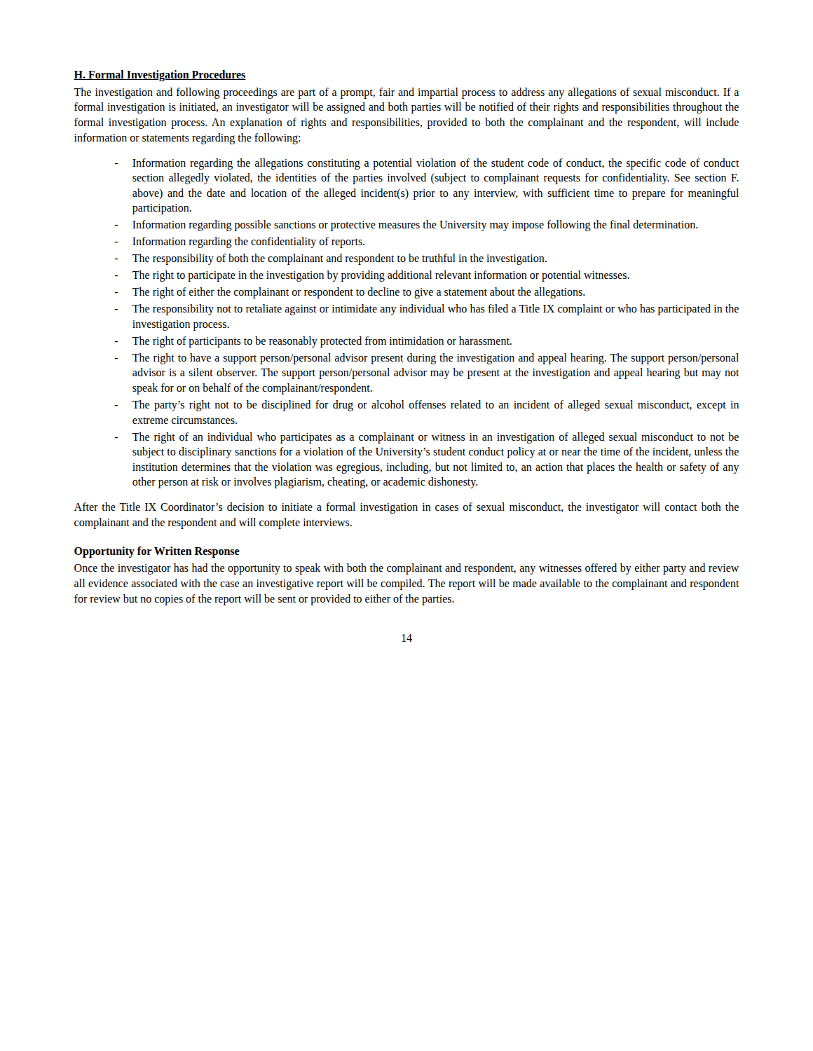H. Formal Investigation Procedures
The investigation and following proceedings are part of a prompt, fair and impartial process to address any allegations of sexual misconduct. If a formal investigation is initiated, an investigator will be assigned and both parties will be notified of their rights and responsibilities throughout the formal investigation process. An explanation of rights and responsibilities, provided to both the complainant and the respondent, will include information or statements regarding the following:
Information regarding the allegations constituting a potential violation of the student code of conduct, the specific code of conduct section allegedly violated, the identities of the parties involved (subject to complainant requests for confidentiality. See section F. above) and the date and location of the alleged incident(s) prior to any interview, with sufficient time to prepare for meaningful participation.
Information regarding possible sanctions or protective measures the University may impose following the final determination.
Information regarding the confidentiality of reports.
The responsibility of both the complainant and respondent to be truthful in the investigation.
The right to participate in the investigation by providing additional relevant information or potential witnesses.
The right of either the complainant or respondent to decline to give a statement about the allegations.
The responsibility not to retaliate against or intimidate any individual who has filed a Title IX complaint or who has participated in the investigation process.
The right of participants to be reasonably protected from intimidation or harassment.
The right to have a support person/personal advisor present during the investigation and appeal hearing. The support person/personal advisor is a silent observer. The support person/personal advisor may be present at the investigation and appeal hearing but may not speak for or on behalf of the complainant/respondent.
The party’s right not to be disciplined for drug or alcohol offenses related to an incident of alleged sexual misconduct, except in extreme circumstances.
The right of an individual who participates as a complainant or witness in an investigation of alleged sexual misconduct to not be subject to disciplinary sanctions for a violation of the University’s student conduct policy at or near the time of the incident, unless the institution determines that the violation was egregious, including, but not limited to, an action that places the health or safety of any other person at risk or involves plagiarism, cheating, or academic dishonesty.
After the Title IX Coordinator’s decision to initiate a formal investigation in cases of sexual misconduct, the investigator will contact both the complainant and the respondent and will complete interviews.
Opportunity for Written Response
Once the investigator has had the opportunity to speak with both the complainant and respondent, any witnesses offered by either party and review all evidence associated with the case an investigative report will be compiled. The report will be made available to the complainant and respondent for review but no copies of the report will be sent or provided to either of the parties.
14